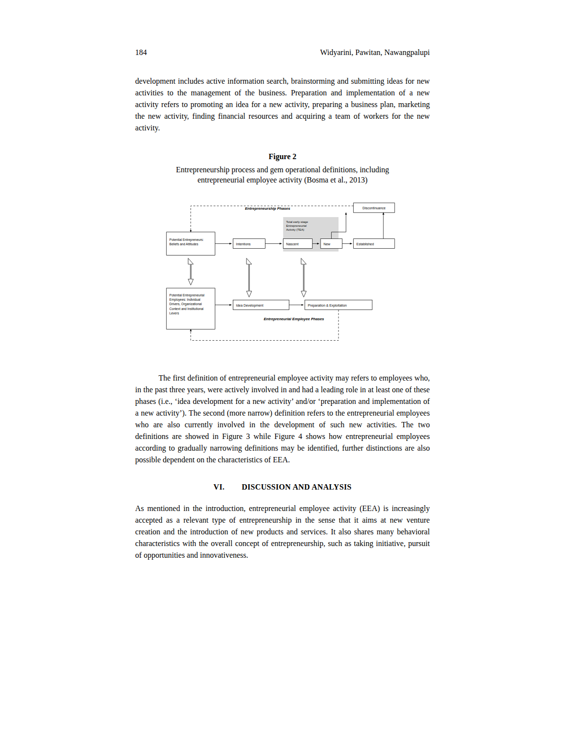184 Widyarini, Pawitan, Nawangpalupi
development includes active information search, brainstorming and submitting ideas for new activities to the management of the business. Preparation and implementation of a new activity refers to promoting an idea for a new activity, preparing a business plan, marketing the new activity, finding financial resources and acquiring a team of workers for the new activity.
Figure 2
Entrepreneurship process and gem operational definitions, including entrepreneurial employee activity (Bosma et al., 2013)
Total early-stage Entrepreneurial Activity (TEA) Entrepreneurship Phases Discontinuance Potential Entrepreneurs: Beliefs and Attitudes Intentions Nascent New Established Potential Entrepreneurial Employees: Individual Drivers, Organizational Context and Institutional Levers Idea Development Preparation & Exploitation Entrepreneurial Employee Phases
The first definition of entrepreneurial employee activity may refers to employees who, in the past three years, were actively involved in and had a leading role in at least one of these phases (i.e., ‘idea development for a new activity’ and/or ‘preparation and implementation of a new activity’). The second (more narrow) definition refers to the entrepreneurial employees who are also currently involved in the development of such new activities. The two definitions are showed in Figure 3 while Figure 4 shows how entrepreneurial employees according to gradually narrowing definitions may be identified, further distinctions are also possible dependent on the characteristics of EEA.
VI. DISCUSSION AND ANALYSIS
As mentioned in the introduction, entrepreneurial employee activity (EEA) is increasingly accepted as a relevant type of entrepreneurship in the sense that it aims at new venture creation and the introduction of new products and services. It also shares many behavioral characteristics with the overall concept of entrepreneurship, such as taking initiative, pursuit of opportunities and innovativeness.